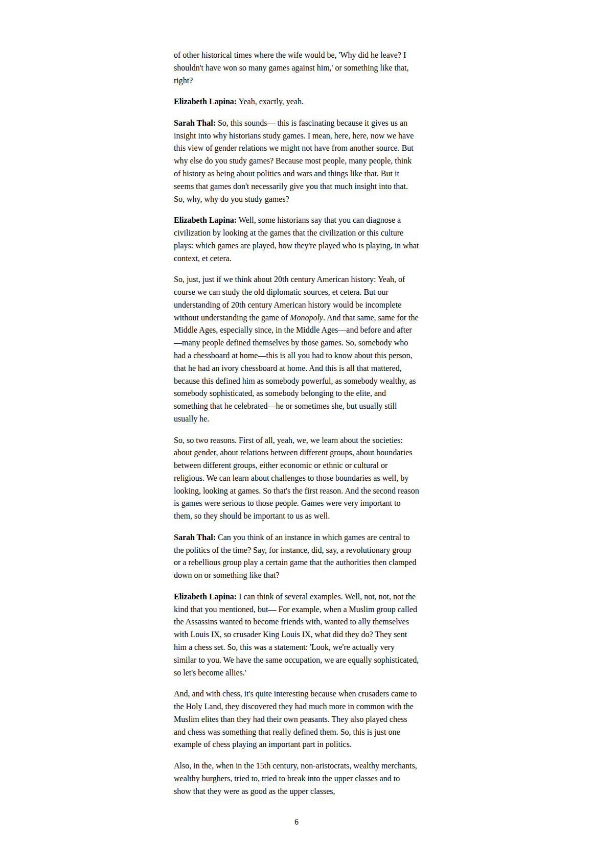of other historical times where the wife would be, 'Why did he leave? I shouldn't have won so many games against him,' or something like that, right?
Elizabeth Lapina: Yeah, exactly, yeah.
Sarah Thal: So, this sounds— this is fascinating because it gives us an insight into why historians study games. I mean, here, here, now we have this view of gender relations we might not have from another source. But why else do you study games? Because most people, many people, think of history as being about politics and wars and things like that. But it seems that games don't necessarily give you that much insight into that. So, why, why do you study games?
Elizabeth Lapina: Well, some historians say that you can diagnose a civilization by looking at the games that the civilization or this culture plays: which games are played, how they're played who is playing, in what context, et cetera.
So, just, just if we think about 20th century American history: Yeah, of course we can study the old diplomatic sources, et cetera. But our understanding of 20th century American history would be incomplete without understanding the game of Monopoly. And that same, same for the Middle Ages, especially since, in the Middle Ages—and before and after—many people defined themselves by those games. So, somebody who had a chessboard at home—this is all you had to know about this person, that he had an ivory chessboard at home. And this is all that mattered, because this defined him as somebody powerful, as somebody wealthy, as somebody sophisticated, as somebody belonging to the elite, and something that he celebrated—he or sometimes she, but usually still usually he.
So, so two reasons. First of all, yeah, we, we learn about the societies: about gender, about relations between different groups, about boundaries between different groups, either economic or ethnic or cultural or religious. We can learn about challenges to those boundaries as well, by looking, looking at games. So that's the first reason. And the second reason is games were serious to those people. Games were very important to them, so they should be important to us as well.
Sarah Thal: Can you think of an instance in which games are central to the politics of the time? Say, for instance, did, say, a revolutionary group or a rebellious group play a certain game that the authorities then clamped down on or something like that?
Elizabeth Lapina: I can think of several examples. Well, not, not, not the kind that you mentioned, but— For example, when a Muslim group called the Assassins wanted to become friends with, wanted to ally themselves with Louis IX, so crusader King Louis IX, what did they do? They sent him a chess set. So, this was a statement: 'Look, we're actually very similar to you. We have the same occupation, we are equally sophisticated, so let's become allies.'
And, and with chess, it's quite interesting because when crusaders came to the Holy Land, they discovered they had much more in common with the Muslim elites than they had their own peasants. They also played chess and chess was something that really defined them. So, this is just one example of chess playing an important part in politics.
Also, in the, when in the 15th century, non-aristocrats, wealthy merchants, wealthy burghers, tried to, tried to break into the upper classes and to show that they were as good as the upper classes,
6